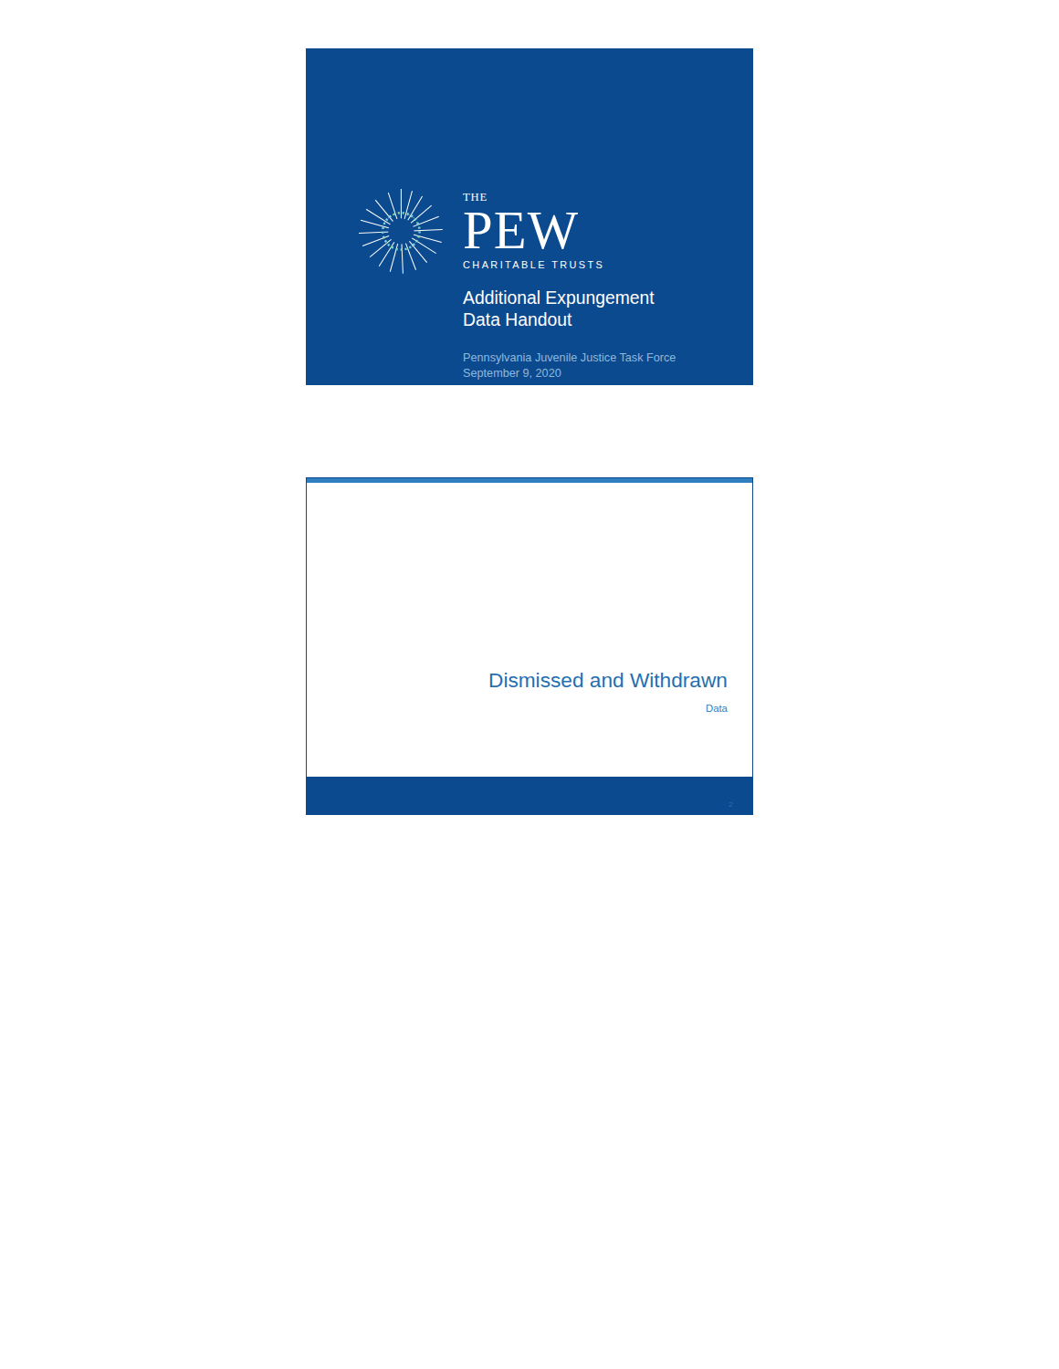THE
PEW
CHARITABLE TRUSTS
Additional Expungement
Data Handout
Pennsylvania Juvenile Justice Task Force
September 9, 2020
Dismissed and Withdrawn
Data
2